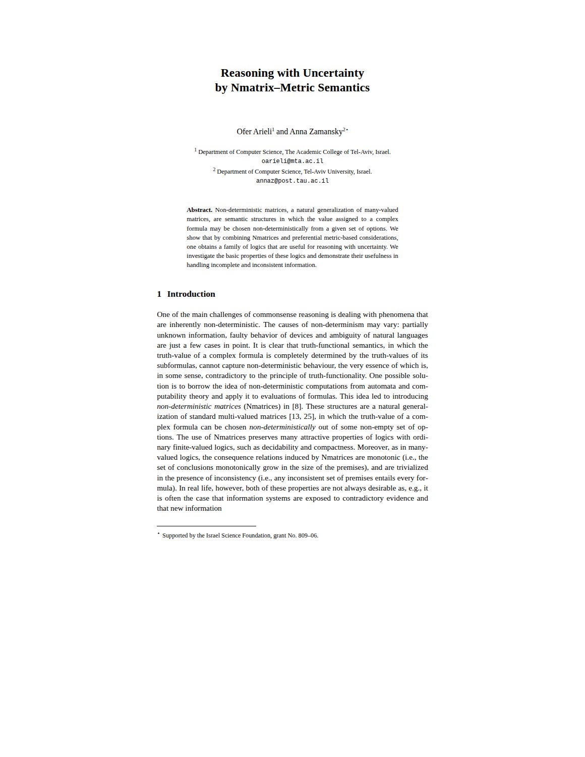Reasoning with Uncertainty
by Nmatrix–Metric Semantics
Ofer Arieli1 and Anna Zamansky2⋆
1 Department of Computer Science, The Academic College of Tel-Aviv, Israel.
oarieli@mta.ac.il
2 Department of Computer Science, Tel-Aviv University, Israel.
annaz@post.tau.ac.il
Abstract. Non-deterministic matrices, a natural generalization of many-valued matrices, are semantic structures in which the value assigned to a complex formula may be chosen non-deterministically from a given set of options. We show that by combining Nmatrices and preferential metric-based considerations, one obtains a family of logics that are useful for reasoning with uncertainty. We investigate the basic properties of these logics and demonstrate their usefulness in handling incomplete and inconsistent information.
1 Introduction
One of the main challenges of commonsense reasoning is dealing with phenomena that are inherently non-deterministic. The causes of non-determinism may vary: partially unknown information, faulty behavior of devices and ambiguity of natural languages are just a few cases in point. It is clear that truth-functional semantics, in which the truth-value of a complex formula is completely determined by the truth-values of its subformulas, cannot capture non-deterministic behaviour, the very essence of which is, in some sense, contradictory to the principle of truth-functionality. One possible solution is to borrow the idea of non-deterministic computations from automata and computability theory and apply it to evaluations of formulas. This idea led to introducing non-deterministic matrices (Nmatrices) in [8]. These structures are a natural generalization of standard multi-valued matrices [13, 25], in which the truth-value of a complex formula can be chosen non-deterministically out of some non-empty set of options. The use of Nmatrices preserves many attractive properties of logics with ordinary finite-valued logics, such as decidability and compactness. Moreover, as in many-valued logics, the consequence relations induced by Nmatrices are monotonic (i.e., the set of conclusions monotonically grow in the size of the premises), and are trivialized in the presence of inconsistency (i.e., any inconsistent set of premises entails every formula). In real life, however, both of these properties are not always desirable as, e.g., it is often the case that information systems are exposed to contradictory evidence and that new information
⋆Supported by the Israel Science Foundation, grant No. 809–06.